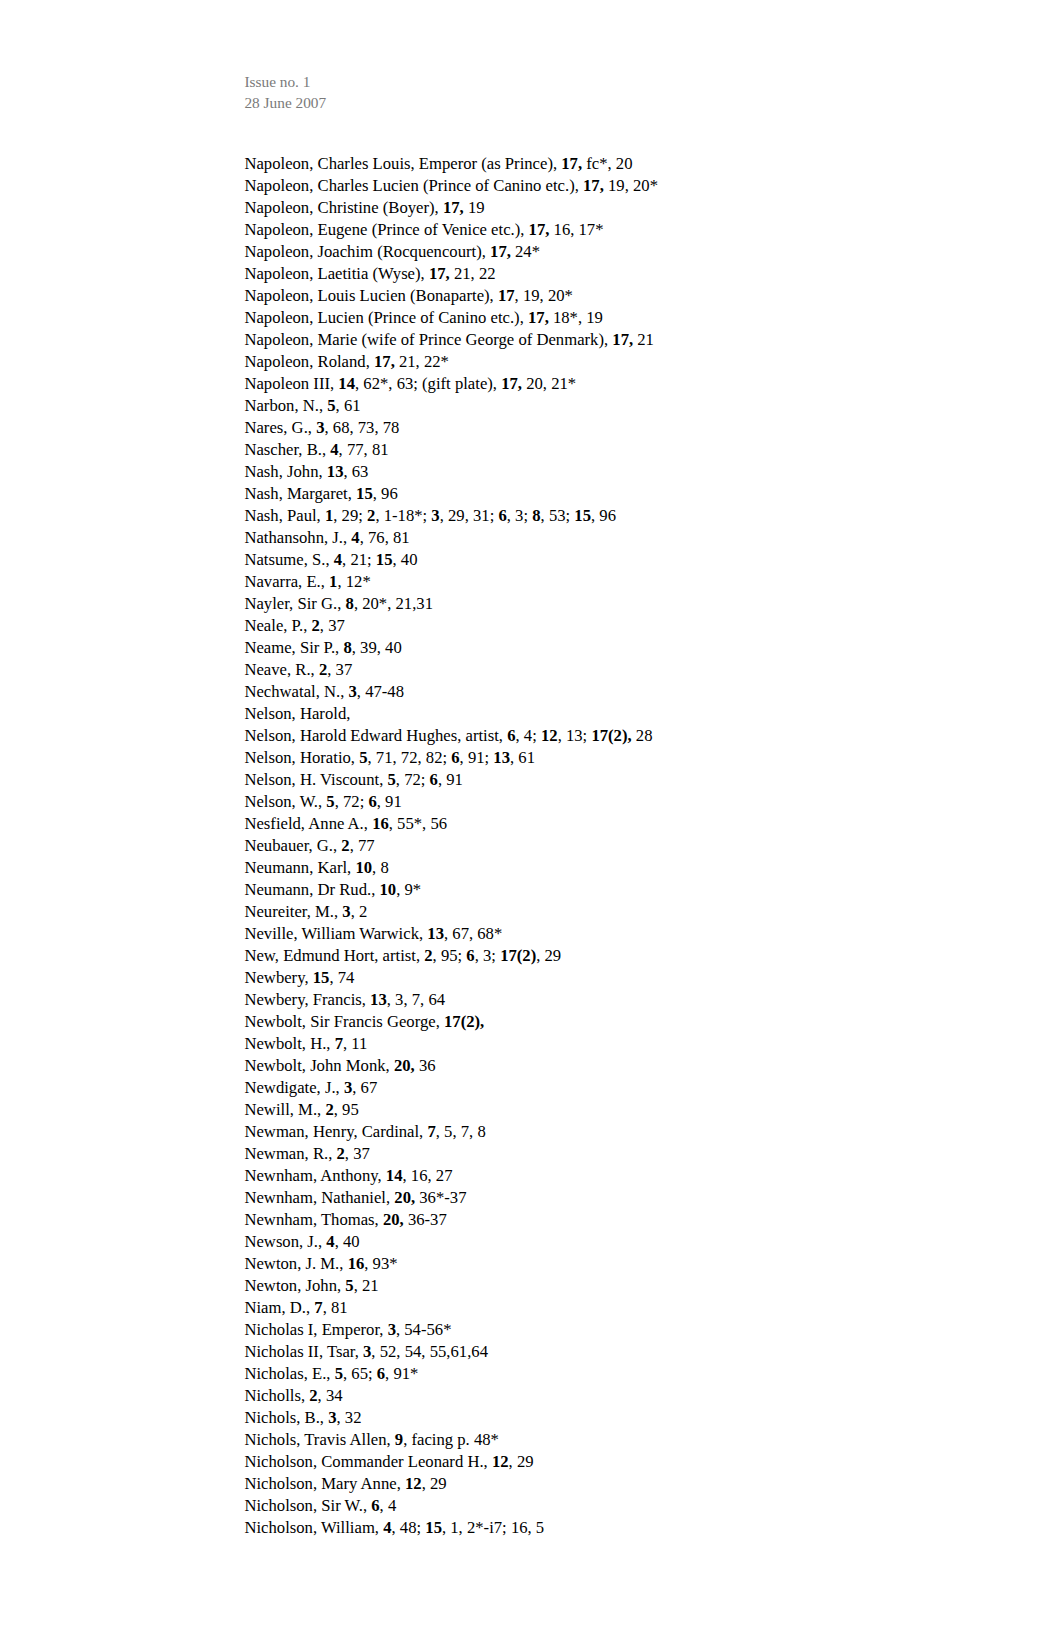Issue no. 1
28 June 2007
Napoleon, Charles Louis, Emperor (as Prince), 17, fc*, 20
Napoleon, Charles Lucien (Prince of Canino etc.), 17, 19, 20*
Napoleon, Christine (Boyer), 17, 19
Napoleon, Eugene (Prince of Venice etc.), 17, 16, 17*
Napoleon, Joachim (Rocquencourt), 17, 24*
Napoleon, Laetitia (Wyse), 17, 21, 22
Napoleon, Louis Lucien (Bonaparte), 17, 19, 20*
Napoleon, Lucien (Prince of Canino etc.), 17, 18*, 19
Napoleon, Marie (wife of Prince George of Denmark), 17, 21
Napoleon, Roland, 17, 21, 22*
Napoleon III, 14, 62*, 63; (gift plate), 17, 20, 21*
Narbon, N., 5, 61
Nares, G., 3, 68, 73, 78
Nascher, B., 4, 77, 81
Nash, John, 13, 63
Nash, Margaret, 15, 96
Nash, Paul, 1, 29; 2, 1-18*; 3, 29, 31; 6, 3; 8, 53; 15, 96
Nathansohn, J., 4, 76, 81
Natsume, S., 4, 21; 15, 40
Navarra, E., 1, 12*
Nayler, Sir G., 8, 20*, 21,31
Neale, P., 2, 37
Neame, Sir P., 8, 39, 40
Neave, R., 2, 37
Nechwatal, N., 3, 47-48
Nelson, Harold,
Nelson, Harold Edward Hughes, artist, 6, 4; 12, 13; 17(2), 28
Nelson, Horatio, 5, 71, 72, 82; 6, 91; 13, 61
Nelson, H. Viscount, 5, 72; 6, 91
Nelson, W., 5, 72; 6, 91
Nesfield, Anne A., 16, 55*, 56
Neubauer, G., 2, 77
Neumann, Karl, 10, 8
Neumann, Dr Rud., 10, 9*
Neureiter, M., 3, 2
Neville, William Warwick, 13, 67, 68*
New, Edmund Hort, artist, 2, 95; 6, 3; 17(2), 29
Newbery, 15, 74
Newbery, Francis, 13, 3, 7, 64
Newbolt, Sir Francis George, 17(2),
Newbolt, H., 7, 11
Newbolt, John Monk, 20, 36
Newdigate, J., 3, 67
Newill, M., 2, 95
Newman, Henry, Cardinal, 7, 5, 7, 8
Newman, R., 2, 37
Newnham, Anthony, 14, 16, 27
Newnham, Nathaniel, 20, 36*-37
Newnham, Thomas, 20, 36-37
Newson, J., 4, 40
Newton, J. M., 16, 93*
Newton, John, 5, 21
Niam, D., 7, 81
Nicholas I, Emperor, 3, 54-56*
Nicholas II, Tsar, 3, 52, 54, 55,61,64
Nicholas, E., 5, 65; 6, 91*
Nicholls, 2, 34
Nichols, B., 3, 32
Nichols, Travis Allen, 9, facing p. 48*
Nicholson, Commander Leonard H., 12, 29
Nicholson, Mary Anne, 12, 29
Nicholson, Sir W., 6, 4
Nicholson, William, 4, 48; 15, 1, 2*-i7; 16, 5